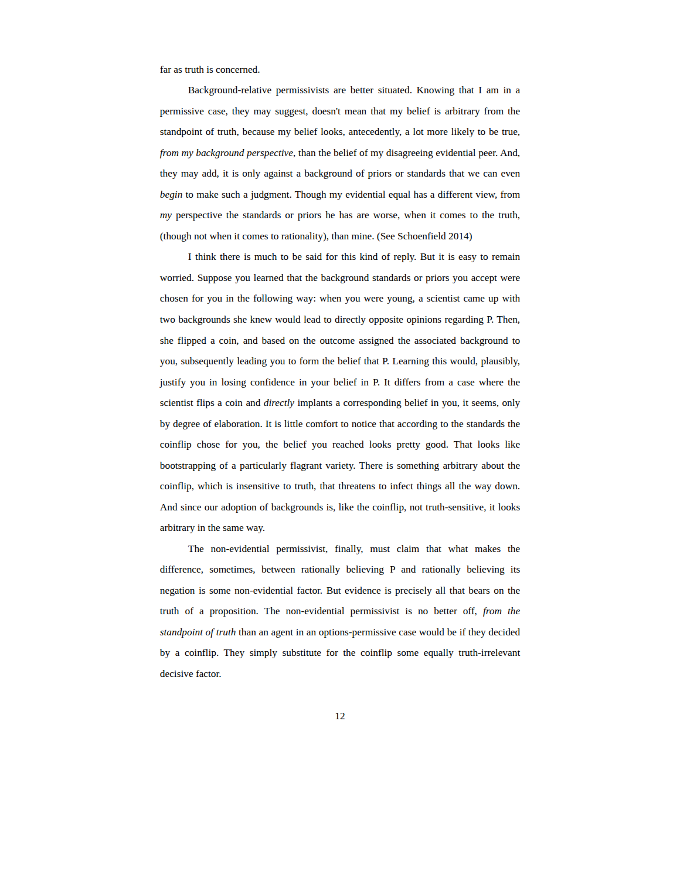far as truth is concerned.
Background-relative permissivists are better situated. Knowing that I am in a permissive case, they may suggest, doesn't mean that my belief is arbitrary from the standpoint of truth, because my belief looks, antecedently, a lot more likely to be true, from my background perspective, than the belief of my disagreeing evidential peer. And, they may add, it is only against a background of priors or standards that we can even begin to make such a judgment. Though my evidential equal has a different view, from my perspective the standards or priors he has are worse, when it comes to the truth, (though not when it comes to rationality), than mine. (See Schoenfield 2014)
I think there is much to be said for this kind of reply. But it is easy to remain worried. Suppose you learned that the background standards or priors you accept were chosen for you in the following way: when you were young, a scientist came up with two backgrounds she knew would lead to directly opposite opinions regarding P. Then, she flipped a coin, and based on the outcome assigned the associated background to you, subsequently leading you to form the belief that P. Learning this would, plausibly, justify you in losing confidence in your belief in P. It differs from a case where the scientist flips a coin and directly implants a corresponding belief in you, it seems, only by degree of elaboration. It is little comfort to notice that according to the standards the coinflip chose for you, the belief you reached looks pretty good. That looks like bootstrapping of a particularly flagrant variety. There is something arbitrary about the coinflip, which is insensitive to truth, that threatens to infect things all the way down. And since our adoption of backgrounds is, like the coinflip, not truth-sensitive, it looks arbitrary in the same way.
The non-evidential permissivist, finally, must claim that what makes the difference, sometimes, between rationally believing P and rationally believing its negation is some non-evidential factor. But evidence is precisely all that bears on the truth of a proposition. The non-evidential permissivist is no better off, from the standpoint of truth than an agent in an options-permissive case would be if they decided by a coinflip. They simply substitute for the coinflip some equally truth-irrelevant decisive factor.
12